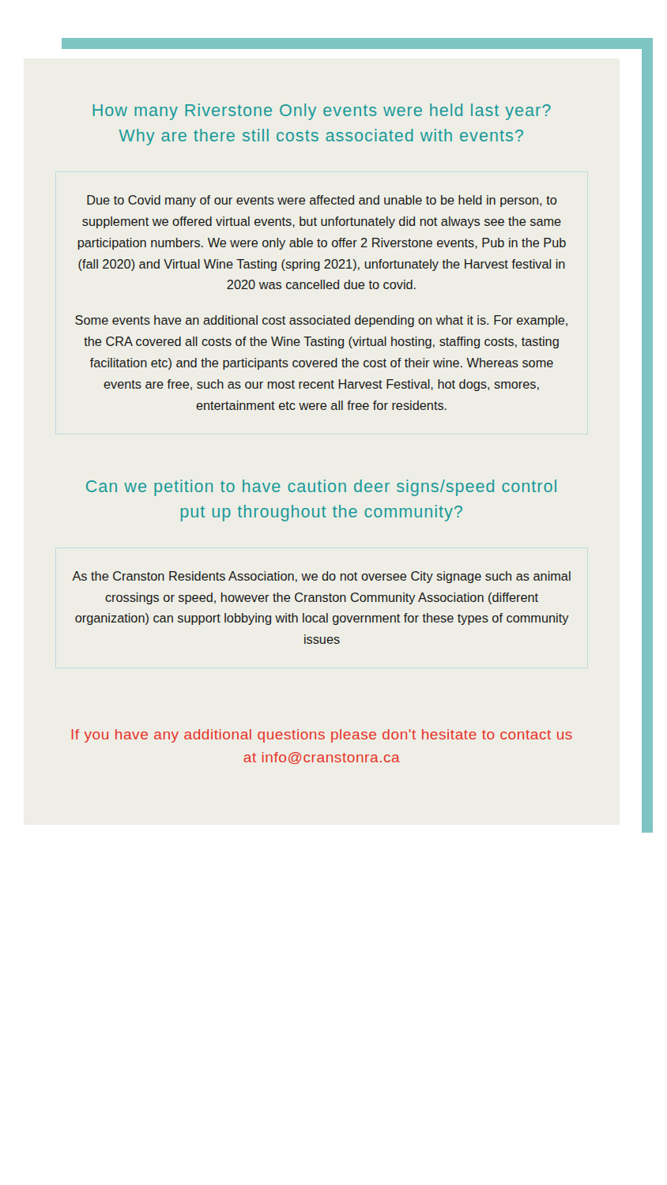How many Riverstone Only events were held last year? Why are there still costs associated with events?
Due to Covid many of our events were affected and unable to be held in person, to supplement we offered virtual events, but unfortunately did not always see the same participation numbers. We were only able to offer 2 Riverstone events, Pub in the Pub (fall 2020) and Virtual Wine Tasting (spring 2021), unfortunately the Harvest festival in 2020 was cancelled due to covid.
Some events have an additional cost associated depending on what it is. For example, the CRA covered all costs of the Wine Tasting (virtual hosting, staffing costs, tasting facilitation etc) and the participants covered the cost of their wine. Whereas some events are free, such as our most recent Harvest Festival, hot dogs, smores, entertainment etc were all free for residents.
Can we petition to have caution deer signs/speed control put up throughout the community?
As the Cranston Residents Association, we do not oversee City signage such as animal crossings or speed, however the Cranston Community Association (different organization) can support lobbying with local government for these types of community issues
If you have any additional questions please don't hesitate to contact us at info@cranstonra.ca